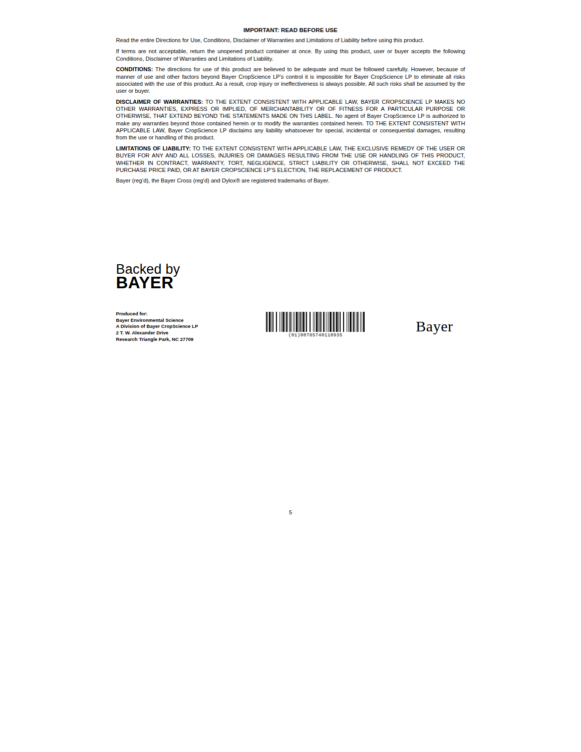IMPORTANT: READ BEFORE USE
Read the entire Directions for Use, Conditions, Disclaimer of Warranties and Limitations of Liability before using this product.
If terms are not acceptable, return the unopened product container at once. By using this product, user or buyer accepts the following Conditions, Disclaimer of Warranties and Limitations of Liability.
CONDITIONS: The directions for use of this product are believed to be adequate and must be followed carefully. However, because of manner of use and other factors beyond Bayer CropScience LP’s control it is impossible for Bayer CropScience LP to eliminate all risks associated with the use of this product. As a result, crop injury or ineffectiveness is always possible. All such risks shall be assumed by the user or buyer.
DISCLAIMER OF WARRANTIES: TO THE EXTENT CONSISTENT WITH APPLICABLE LAW, BAYER CROPSCIENCE LP MAKES NO OTHER WARRANTIES, EXPRESS OR IMPLIED, OF MERCHANTABILITY OR OF FITNESS FOR A PARTICULAR PURPOSE OR OTHERWISE, THAT EXTEND BEYOND THE STATEMENTS MADE ON THIS LABEL. No agent of Bayer CropScience LP is authorized to make any warranties beyond those contained herein or to modify the warranties contained herein. TO THE EXTENT CONSISTENT WITH APPLICABLE LAW, Bayer CropScience LP disclaims any liability whatsoever for special, incidental or consequential damages, resulting from the use or handling of this product.
LIMITATIONS OF LIABILITY: TO THE EXTENT CONSISTENT WITH APPLICABLE LAW, THE EXCLUSIVE REMEDY OF THE USER OR BUYER FOR ANY AND ALL LOSSES, INJURIES OR DAMAGES RESULTING FROM THE USE OR HANDLING OF THIS PRODUCT, WHETHER IN CONTRACT, WARRANTY, TORT, NEGLIGENCE, STRICT LIABILITY OR OTHERWISE, SHALL NOT EXCEED THE PURCHASE PRICE PAID, OR AT BAYER CROPSCIENCE LP’S ELECTION, THE REPLACEMENT OF PRODUCT.
Bayer (reg’d), the Bayer Cross (reg’d) and Dylox® are registered trademarks of Bayer.
Backed by
BAYER
Produced for:
Bayer Environmental Science
A Division of Bayer CropScience LP
2 T. W. Alexander Drive
Research Triangle Park, NC 27709
(01)00785740110935
Bayer
5